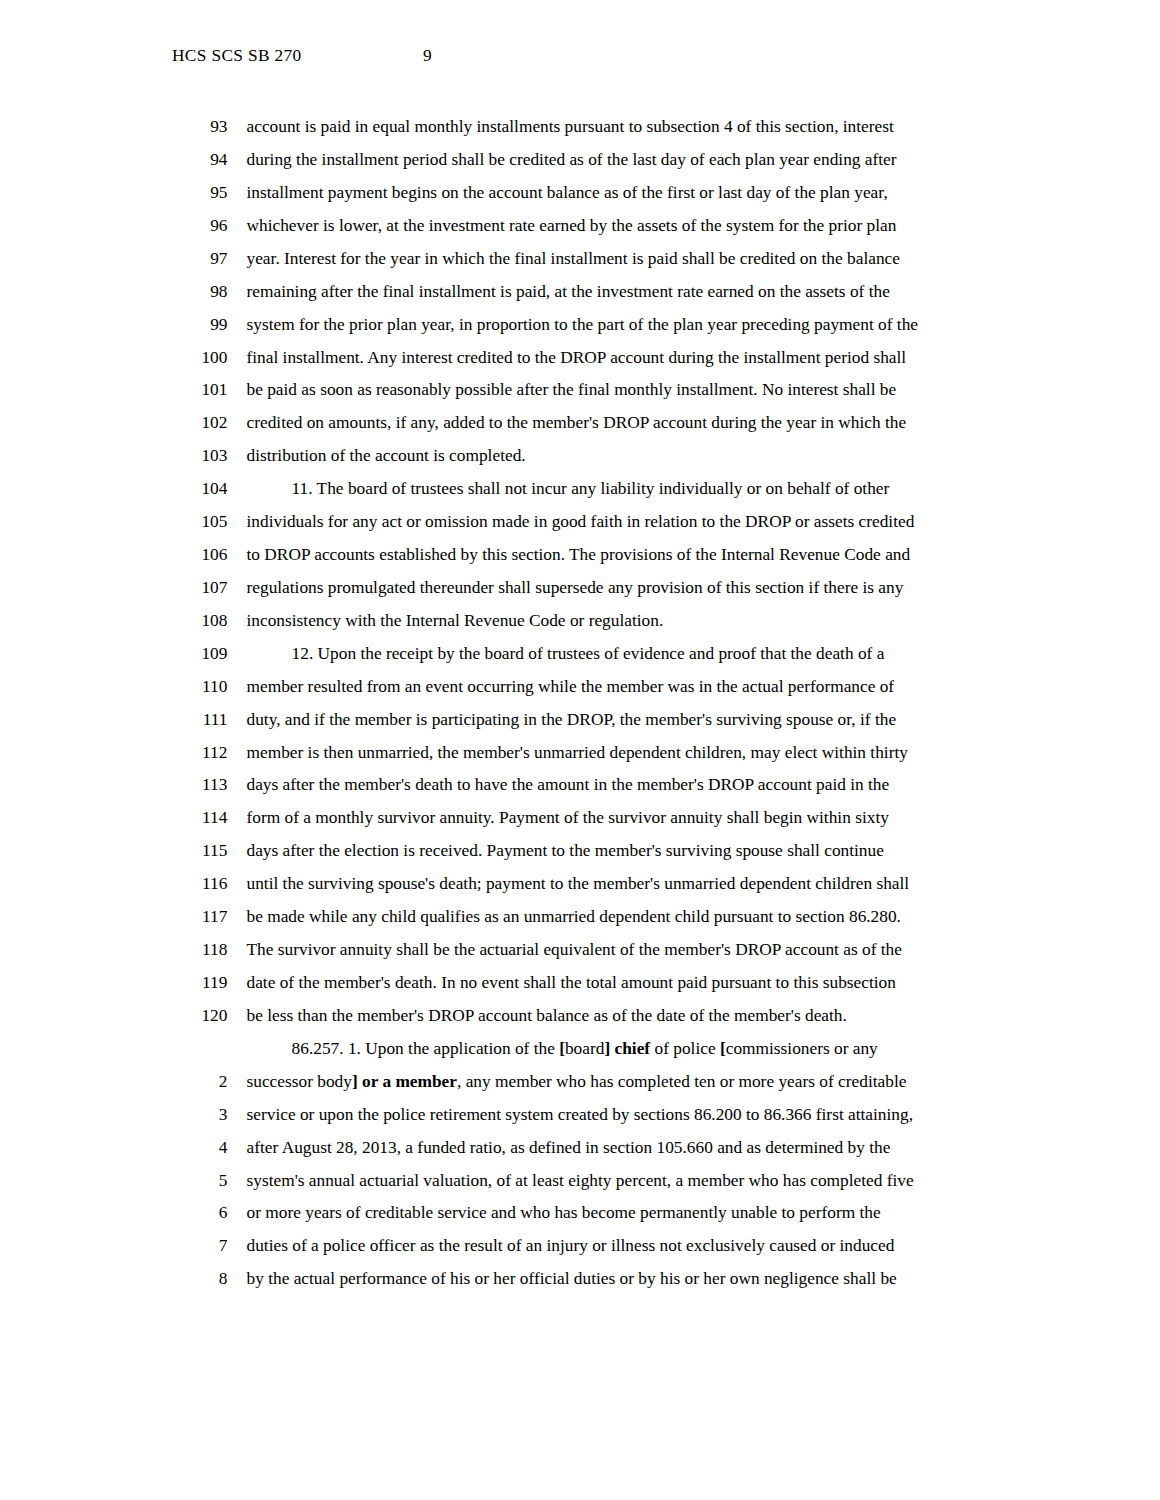HCS SCS SB 270 9
93 account is paid in equal monthly installments pursuant to subsection 4 of this section, interest
94 during the installment period shall be credited as of the last day of each plan year ending after
95 installment payment begins on the account balance as of the first or last day of the plan year,
96 whichever is lower, at the investment rate earned by the assets of the system for the prior plan
97 year. Interest for the year in which the final installment is paid shall be credited on the balance
98 remaining after the final installment is paid, at the investment rate earned on the assets of the
99 system for the prior plan year, in proportion to the part of the plan year preceding payment of the
100 final installment. Any interest credited to the DROP account during the installment period shall
101 be paid as soon as reasonably possible after the final monthly installment. No interest shall be
102 credited on amounts, if any, added to the member's DROP account during the year in which the
103 distribution of the account is completed.
104 11. The board of trustees shall not incur any liability individually or on behalf of other
105 individuals for any act or omission made in good faith in relation to the DROP or assets credited
106 to DROP accounts established by this section. The provisions of the Internal Revenue Code and
107 regulations promulgated thereunder shall supersede any provision of this section if there is any
108 inconsistency with the Internal Revenue Code or regulation.
109 12. Upon the receipt by the board of trustees of evidence and proof that the death of a
110 member resulted from an event occurring while the member was in the actual performance of
111 duty, and if the member is participating in the DROP, the member's surviving spouse or, if the
112 member is then unmarried, the member's unmarried dependent children, may elect within thirty
113 days after the member's death to have the amount in the member's DROP account paid in the
114 form of a monthly survivor annuity. Payment of the survivor annuity shall begin within sixty
115 days after the election is received. Payment to the member's surviving spouse shall continue
116 until the surviving spouse's death; payment to the member's unmarried dependent children shall
117 be made while any child qualifies as an unmarried dependent child pursuant to section 86.280.
118 The survivor annuity shall be the actuarial equivalent of the member's DROP account as of the
119 date of the member's death. In no event shall the total amount paid pursuant to this subsection
120 be less than the member's DROP account balance as of the date of the member's death.
86.257. 1. Upon the application of the [board] chief of police [commissioners or any
2 successor body] or a member, any member who has completed ten or more years of creditable
3 service or upon the police retirement system created by sections 86.200 to 86.366 first attaining,
4 after August 28, 2013, a funded ratio, as defined in section 105.660 and as determined by the
5 system's annual actuarial valuation, of at least eighty percent, a member who has completed five
6 or more years of creditable service and who has become permanently unable to perform the
7 duties of a police officer as the result of an injury or illness not exclusively caused or induced
8 by the actual performance of his or her official duties or by his or her own negligence shall be